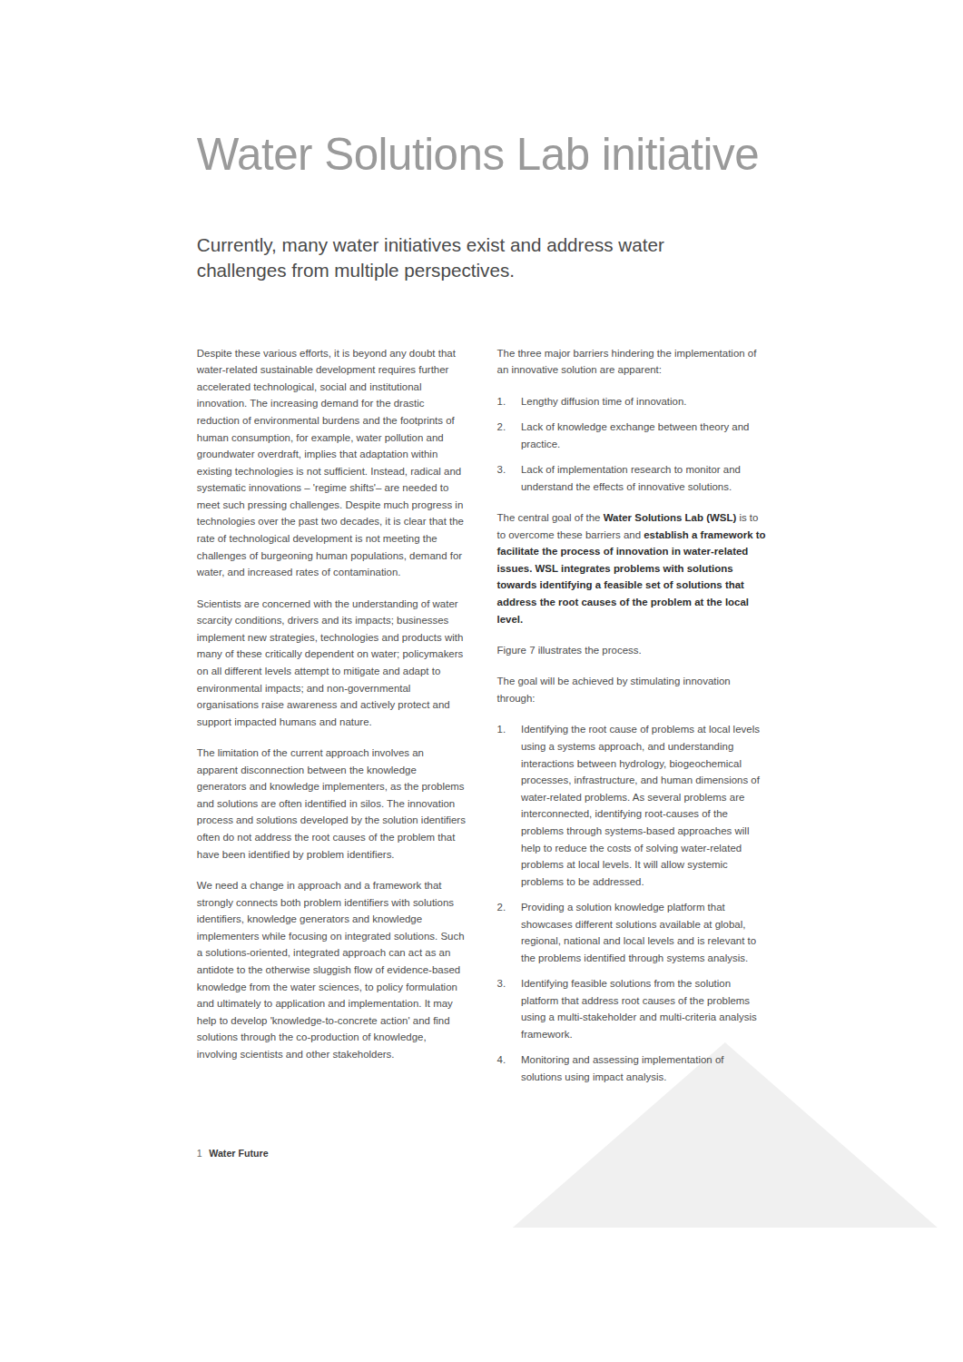Water Solutions Lab initiative
Currently, many water initiatives exist and address water challenges from multiple perspectives.
Despite these various efforts, it is beyond any doubt that water-related sustainable development requires further accelerated technological, social and institutional innovation. The increasing demand for the drastic reduction of environmental burdens and the footprints of human consumption, for example, water pollution and groundwater overdraft, implies that adaptation within existing technologies is not sufficient. Instead, radical and systematic innovations – 'regime shifts'– are needed to meet such pressing challenges. Despite much progress in technologies over the past two decades, it is clear that the rate of technological development is not meeting the challenges of burgeoning human populations, demand for water, and increased rates of contamination.
Scientists are concerned with the understanding of water scarcity conditions, drivers and its impacts; businesses implement new strategies, technologies and products with many of these critically dependent on water; policymakers on all different levels attempt to mitigate and adapt to environmental impacts; and non-governmental organisations raise awareness and actively protect and support impacted humans and nature.
The limitation of the current approach involves an apparent disconnection between the knowledge generators and knowledge implementers, as the problems and solutions are often identified in silos. The innovation process and solutions developed by the solution identifiers often do not address the root causes of the problem that have been identified by problem identifiers.
We need a change in approach and a framework that strongly connects both problem identifiers with solutions identifiers, knowledge generators and knowledge implementers while focusing on integrated solutions. Such a solutions-oriented, integrated approach can act as an antidote to the otherwise sluggish flow of evidence-based knowledge from the water sciences, to policy formulation and ultimately to application and implementation. It may help to develop 'knowledge-to-concrete action' and find solutions through the co-production of knowledge, involving scientists and other stakeholders.
The three major barriers hindering the implementation of an innovative solution are apparent:
Lengthy diffusion time of innovation.
Lack of knowledge exchange between theory and practice.
Lack of implementation research to monitor and understand the effects of innovative solutions.
The central goal of the Water Solutions Lab (WSL) is to to overcome these barriers and establish a framework to facilitate the process of innovation in water-related issues. WSL integrates problems with solutions towards identifying a feasible set of solutions that address the root causes of the problem at the local level.
Figure 7 illustrates the process.
The goal will be achieved by stimulating innovation through:
Identifying the root cause of problems at local levels using a systems approach, and understanding interactions between hydrology, biogeochemical processes, infrastructure, and human dimensions of water-related problems. As several problems are interconnected, identifying root-causes of the problems through systems-based approaches will help to reduce the costs of solving water-related problems at local levels. It will allow systemic problems to be addressed.
Providing a solution knowledge platform that showcases different solutions available at global, regional, national and local levels and is relevant to the problems identified through systems analysis.
Identifying feasible solutions from the solution platform that address root causes of the problems using a multi-stakeholder and multi-criteria analysis framework.
Monitoring and assessing implementation of solutions using impact analysis.
1 Water Future